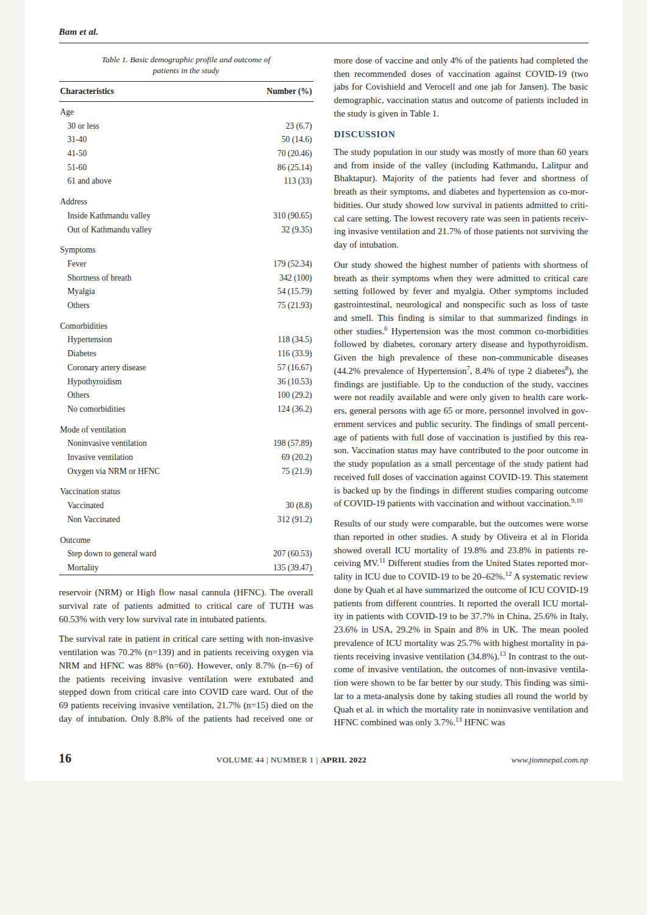Bam et al.
Table 1. Basic demographic profile and outcome of
patients in the study
| Characteristics | Number (%) |
| --- | --- |
| Age | |
| 30 or less | 23 (6.7) |
| 31-40 | 50 (14.6) |
| 41-50 | 70 (20.46) |
| 51-60 | 86 (25.14) |
| 61 and above | 113 (33) |
| Address | |
| Inside Kathmandu valley | 310 (90.65) |
| Out of Kathmandu valley | 32 (9.35) |
| Symptoms | |
| Fever | 179 (52.34) |
| Shortness of breath | 342 (100) |
| Myalgia | 54 (15.79) |
| Others | 75 (21.93) |
| Comorbidities | |
| Hypertension | 118 (34.5) |
| Diabetes | 116 (33.9) |
| Coronary artery disease | 57 (16.67) |
| Hypothyroidism | 36 (10.53) |
| Others | 100 (29.2) |
| No comorbidities | 124 (36.2) |
| Mode of ventilation | |
| Noninvasive ventilation | 198 (57.89) |
| Invasive ventilation | 69 (20.2) |
| Oxygen via NRM or HFNC | 75 (21.9) |
| Vaccination status | |
| Vaccinated | 30 (8.8) |
| Non Vaccinated | 312 (91.2) |
| Outcome | |
| Step down to general ward | 207 (60.53) |
| Mortality | 135 (39.47) |
reservoir (NRM) or High flow nasal cannula (HFNC). The overall survival rate of patients admitted to critical care of TUTH was 60.53% with very low survival rate in intubated patients.
The survival rate in patient in critical care setting with non-invasive ventilation was 70.2% (n=139) and in patients receiving oxygen via NRM and HFNC was 88% (n=60). However, only 8.7% (n-=6) of the patients receiving invasive ventilation were extubated and stepped down from critical care into COVID care ward. Out of the 69 patients receiving invasive ventilation, 21.7% (n=15) died on the day of intubation. Only 8.8% of the patients had received one or more dose of vaccine and only 4% of the patients had completed the then recommended doses of vaccination against COVID-19 (two jabs for Covishield and Verocell and one jab for Jansen). The basic demographic, vaccination status and outcome of patients included in the study is given in Table 1.
Discussion
The study population in our study was mostly of more than 60 years and from inside of the valley (including Kathmandu, Lalitpur and Bhaktapur). Majority of the patients had fever and shortness of breath as their symptoms, and diabetes and hypertension as co-morbidities. Our study showed low survival in patients admitted to critical care setting. The lowest recovery rate was seen in patients receiving invasive ventilation and 21.7% of those patients not surviving the day of intubation.
Our study showed the highest number of patients with shortness of breath as their symptoms when they were admitted to critical care setting followed by fever and myalgia. Other symptoms included gastrointestinal, neurological and nonspecific such as loss of taste and smell. This finding is similar to that summarized findings in other studies.6 Hypertension was the most common co-morbidities followed by diabetes, coronary artery disease and hypothyroidism. Given the high prevalence of these non-communicable diseases (44.2% prevalence of Hypertension7, 8.4% of type 2 diabetes8), the findings are justifiable. Up to the conduction of the study, vaccines were not readily available and were only given to health care workers, general persons with age 65 or more, personnel involved in government services and public security. The findings of small percentage of patients with full dose of vaccination is justified by this reason. Vaccination status may have contributed to the poor outcome in the study population as a small percentage of the study patient had received full doses of vaccination against COVID-19. This statement is backed up by the findings in different studies comparing outcome of COVID-19 patients with vaccination and without vaccination.9,10
Results of our study were comparable, but the outcomes were worse than reported in other studies. A study by Oliveira et al in Florida showed overall ICU mortality of 19.8% and 23.8% in patients receiving MV.11 Different studies from the United States reported mortality in ICU due to COVID-19 to be 20–62%.12 A systematic review done by Quah et al have summarized the outcome of ICU COVID-19 patients from different countries. It reported the overall ICU mortality in patients with COVID-19 to be 37.7% in China, 25.6% in Italy, 23.6% in USA, 29.2% in Spain and 8% in UK. The mean pooled prevalence of ICU mortality was 25.7% with highest mortality in patients receiving invasive ventilation (34.8%).13 In contrast to the outcome of invasive ventilation, the outcomes of non-invasive ventilation were shown to be far better by our study. This finding was similar to a meta-analysis done by taking studies all round the world by Quah et al. in which the mortality rate in noninvasive ventilation and HFNC combined was only 3.7%.13 HFNC was
16
VOLUME 44 | NUMBER 1 | APRIL 2022
www.jiomnepal.com.np